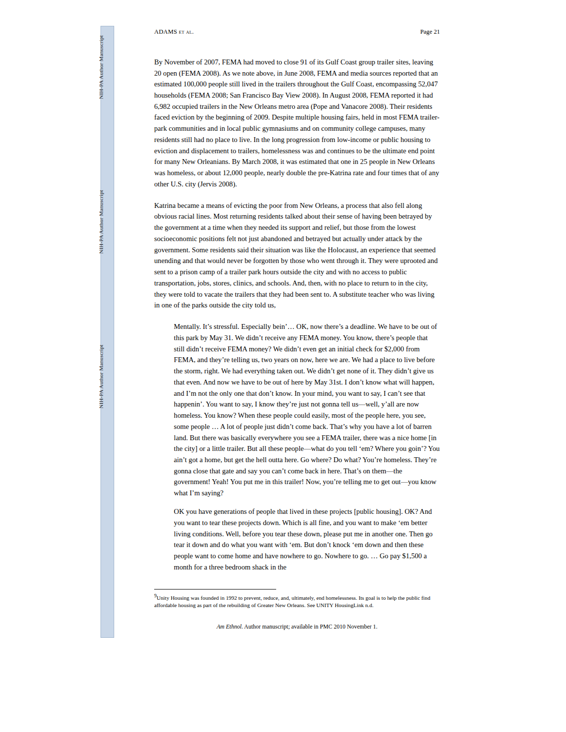NIH-PA Author Manuscript
NIH-PA Author Manuscript
NIH-PA Author Manuscript
ADAMS et al.
Page 21
By November of 2007, FEMA had moved to close 91 of its Gulf Coast group trailer sites, leaving 20 open (FEMA 2008). As we note above, in June 2008, FEMA and media sources reported that an estimated 100,000 people still lived in the trailers throughout the Gulf Coast, encompassing 52,047 households (FEMA 2008; San Francisco Bay View 2008). In August 2008, FEMA reported it had 6,982 occupied trailers in the New Orleans metro area (Pope and Vanacore 2008). Their residents faced eviction by the beginning of 2009. Despite multiple housing fairs, held in most FEMA trailer-park communities and in local public gymnasiums and on community college campuses, many residents still had no place to live. In the long progression from low-income or public housing to eviction and displacement to trailers, homelessness was and continues to be the ultimate end point for many New Orleanians. By March 2008, it was estimated that one in 25 people in New Orleans was homeless, or about 12,000 people, nearly double the pre-Katrina rate and four times that of any other U.S. city (Jervis 2008).
Katrina became a means of evicting the poor from New Orleans, a process that also fell along obvious racial lines. Most returning residents talked about their sense of having been betrayed by the government at a time when they needed its support and relief, but those from the lowest socioeconomic positions felt not just abandoned and betrayed but actually under attack by the government. Some residents said their situation was like the Holocaust, an experience that seemed unending and that would never be forgotten by those who went through it. They were uprooted and sent to a prison camp of a trailer park hours outside the city and with no access to public transportation, jobs, stores, clinics, and schools. And, then, with no place to return to in the city, they were told to vacate the trailers that they had been sent to. A substitute teacher who was living in one of the parks outside the city told us,
Mentally. It’s stressful. Especially bein’… OK, now there’s a deadline. We have to be out of this park by May 31. We didn’t receive any FEMA money. You know, there’s people that still didn’t receive FEMA money? We didn’t even get an initial check for $2,000 from FEMA, and they’re telling us, two years on now, here we are. We had a place to live before the storm, right. We had everything taken out. We didn’t get none of it. They didn’t give us that even. And now we have to be out of here by May 31st. I don’t know what will happen, and I’m not the only one that don’t know. In your mind, you want to say, I can’t see that happenin’. You want to say, I know they’re just not gonna tell us—well, y’all are now homeless. You know? When these people could easily, most of the people here, you see, some people … A lot of people just didn’t come back. That’s why you have a lot of barren land. But there was basically everywhere you see a FEMA trailer, there was a nice home [in the city] or a little trailer. But all these people—what do you tell ‘em? Where you goin’? You ain’t got a home, but get the hell outta here. Go where? Do what? You’re homeless. They’re gonna close that gate and say you can’t come back in here. That’s on them—the government! Yeah! You put me in this trailer! Now, you’re telling me to get out—you know what I’m saying?
OK you have generations of people that lived in these projects [public housing]. OK? And you want to tear these projects down. Which is all fine, and you want to make ‘em better living conditions. Well, before you tear these down, please put me in another one. Then go tear it down and do what you want with ‘em. But don’t knock ‘em down and then these people want to come home and have nowhere to go. Nowhere to go. … Go pay $1,500 a month for a three bedroom shack in the
9Unity Housing was founded in 1992 to prevent, reduce, and, ultimately, end homelessness. Its goal is to help the public find affordable housing as part of the rebuilding of Greater New Orleans. See UNITY HousingLink n.d.
Am Ethnol. Author manuscript; available in PMC 2010 November 1.